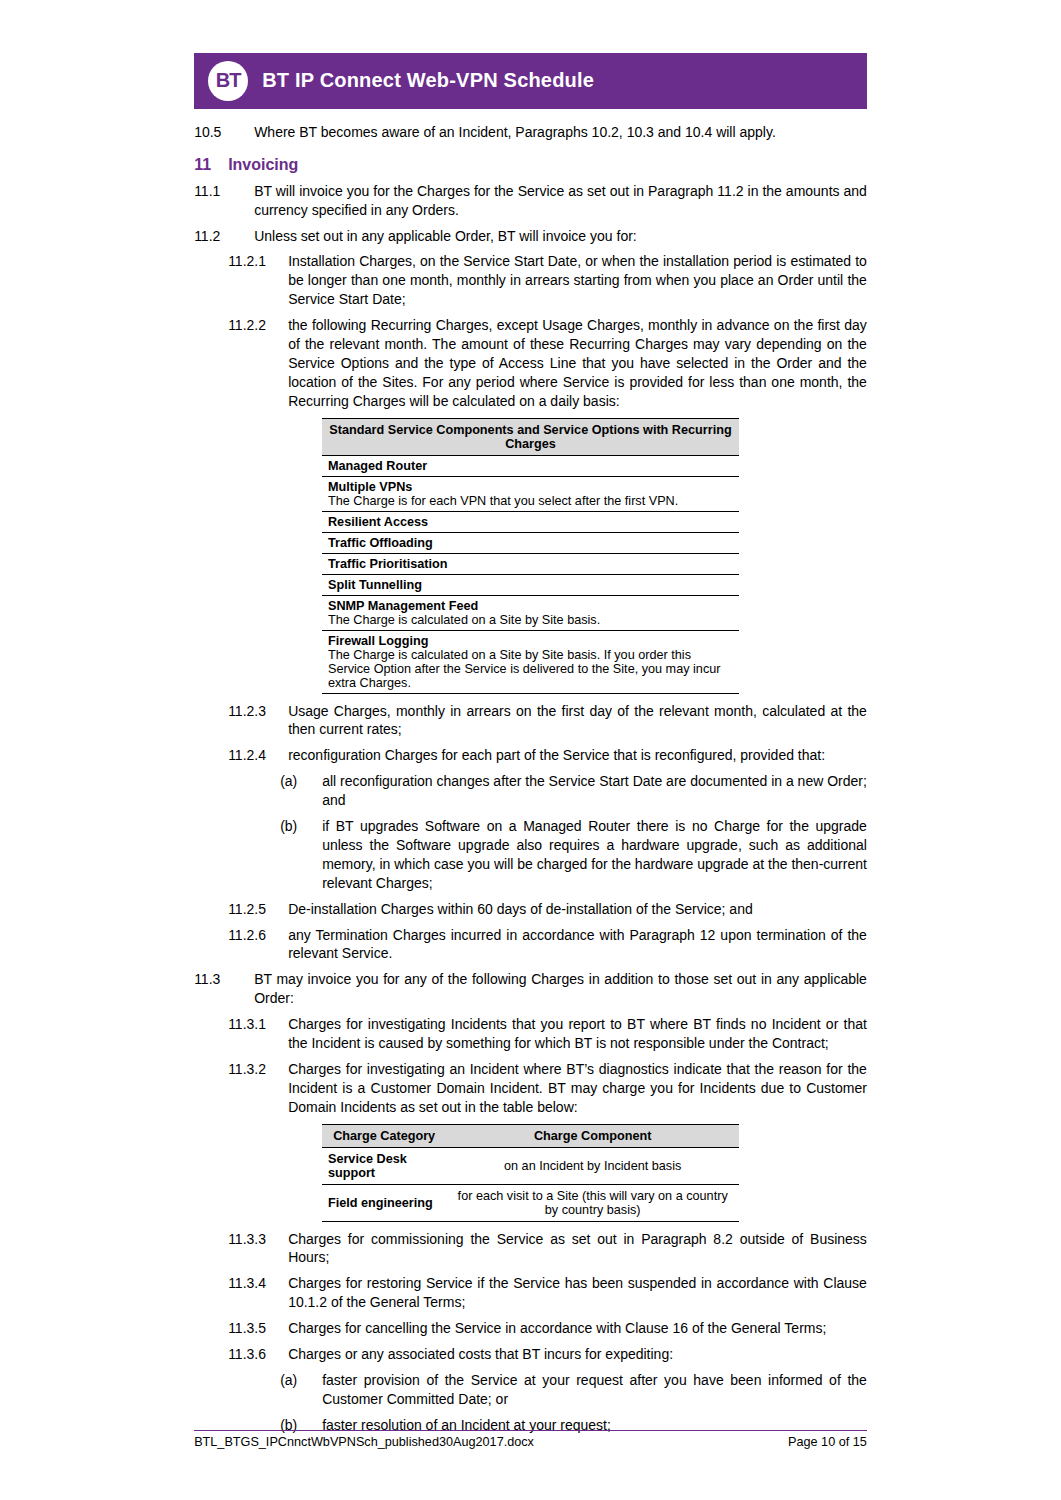BT
BT IP Connect Web-VPN Schedule
10.5
Where BT becomes aware of an Incident, Paragraphs 10.2, 10.3 and 10.4 will apply.
11 Invoicing
11.1
BT will invoice you for the Charges for the Service as set out in Paragraph 11.2 in the amounts and currency specified in any Orders.
11.2
Unless set out in any applicable Order, BT will invoice you for:
11.2.1
Installation Charges, on the Service Start Date, or when the installation period is estimated to be longer than one month, monthly in arrears starting from when you place an Order until the Service Start Date;
11.2.2
the following Recurring Charges, except Usage Charges, monthly in advance on the first day of the relevant month. The amount of these Recurring Charges may vary depending on the Service Options and the type of Access Line that you have selected in the Order and the location of the Sites. For any period where Service is provided for less than one month, the Recurring Charges will be calculated on a daily basis:
| Standard Service Components and Service Options with Recurring Charges |
| --- |
| Managed Router |
| Multiple VPNs |
| The Charge is for each VPN that you select after the first VPN. |
| Resilient Access |
| Traffic Offloading |
| Traffic Prioritisation |
| Split Tunnelling |
| SNMP Management Feed |
| The Charge is calculated on a Site by Site basis. |
| Firewall Logging |
| The Charge is calculated on a Site by Site basis. If you order this Service Option after the Service is delivered to the Site, you may incur extra Charges. |
11.2.3
Usage Charges, monthly in arrears on the first day of the relevant month, calculated at the then current rates;
11.2.4
reconfiguration Charges for each part of the Service that is reconfigured, provided that:
(a)
all reconfiguration changes after the Service Start Date are documented in a new Order; and
(b)
if BT upgrades Software on a Managed Router there is no Charge for the upgrade unless the Software upgrade also requires a hardware upgrade, such as additional memory, in which case you will be charged for the hardware upgrade at the then-current relevant Charges;
11.2.5
De-installation Charges within 60 days of de-installation of the Service; and
11.2.6
any Termination Charges incurred in accordance with Paragraph 12 upon termination of the relevant Service.
11.3
BT may invoice you for any of the following Charges in addition to those set out in any applicable Order:
11.3.1
Charges for investigating Incidents that you report to BT where BT finds no Incident or that the Incident is caused by something for which BT is not responsible under the Contract;
11.3.2
Charges for investigating an Incident where BT’s diagnostics indicate that the reason for the Incident is a Customer Domain Incident. BT may charge you for Incidents due to Customer Domain Incidents as set out in the table below:
| Charge Category | Charge Component |
| --- | --- |
| Service Desk support | on an Incident by Incident basis |
| Field engineering | for each visit to a Site (this will vary on a country by country basis) |
11.3.3
Charges for commissioning the Service as set out in Paragraph 8.2 outside of Business Hours;
11.3.4
Charges for restoring Service if the Service has been suspended in accordance with Clause 10.1.2 of the General Terms;
11.3.5
Charges for cancelling the Service in accordance with Clause 16 of the General Terms;
11.3.6
Charges or any associated costs that BT incurs for expediting:
(a)
faster provision of the Service at your request after you have been informed of the Customer Committed Date; or
(b)
faster resolution of an Incident at your request;
BTL_BTGS_IPCnnctWbVPNSch_published30Aug2017.docx
Page 10 of 15